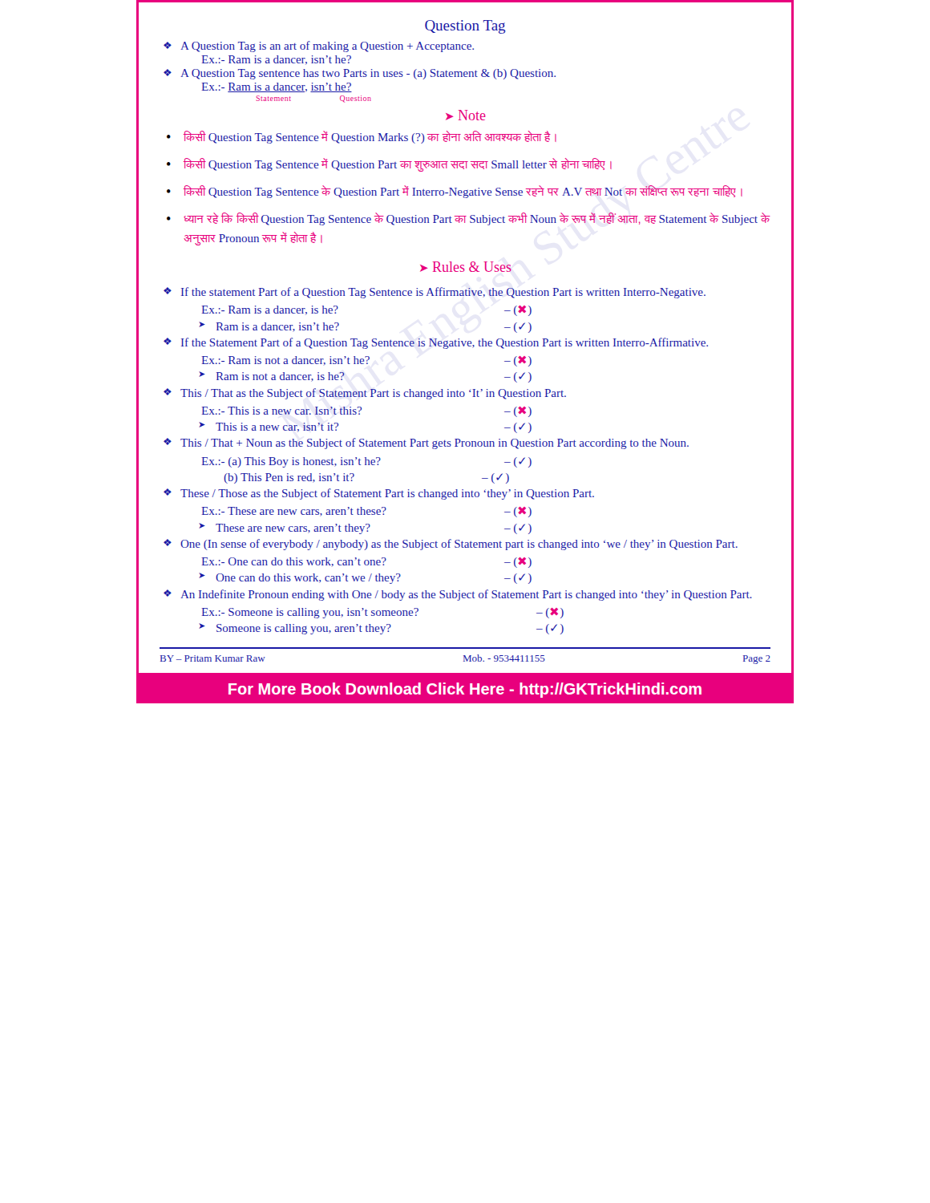Mishra English Study Centre
Question Tag
A Question Tag is an art of making a Question + Acceptance.
Ex.:- Ram is a dancer, isn’t he?
A Question Tag sentence has two Parts in uses - (a) Statement & (b) Question.
Ex.:- Ram is a dancer, isn’t he?
StatementQuestion
➤Note
किसी Question Tag Sentence में Question Marks (?) का होना अति आवश्यक होता है।
किसी Question Tag Sentence में Question Part का शुरुआत सदा सदा Small letter से होना चाहिए।
किसी Question Tag Sentence के Question Part में Interro-Negative Sense रहने पर A.V तथा Not का संक्षिप्त रूप रहना चाहिए।
ध्यान रहे कि किसी Question Tag Sentence के Question Part का Subject कभी Noun के रूप में नहीं आता, वह Statement के Subject के अनुसार Pronoun रूप में होता है।
➤Rules & Uses
If the statement Part of a Question Tag Sentence is Affirmative, the Question Part is written Interro-Negative.
Ex.:- Ram is a dancer, is he?– (✖)
Ram is a dancer, isn’t he?– (✓)
If the Statement Part of a Question Tag Sentence is Negative, the Question Part is written Interro-Affirmative.
Ex.:- Ram is not a dancer, isn’t he?– (✖)
Ram is not a dancer, is he?– (✓)
This / That as the Subject of Statement Part is changed into ‘It’ in Question Part.
Ex.:- This is a new car. Isn’t this?– (✖)
This is a new car, isn’t it?– (✓)
This / That + Noun as the Subject of Statement Part gets Pronoun in Question Part according to the Noun.
Ex.:- (a) This Boy is honest, isn’t he?– (✓)
(b) This Pen is red, isn’t it?– (✓)
These / Those as the Subject of Statement Part is changed into ‘they’ in Question Part.
Ex.:- These are new cars, aren’t these?– (✖)
These are new cars, aren’t they?– (✓)
One (In sense of everybody / anybody) as the Subject of Statement part is changed into ‘we / they’ in Question Part.
Ex.:- One can do this work, can’t one?– (✖)
One can do this work, can’t we / they?– (✓)
An Indefinite Pronoun ending with One / body as the Subject of Statement Part is changed into ‘they’ in Question Part.
Ex.:- Someone is calling you, isn’t someone?– (✖)
Someone is calling you, aren’t they?– (✓)
BY – Pritam Kumar Raw
Mob. - 9534411155
Page 2
For More Book Download Click Here - http://GKTrickHindi.com